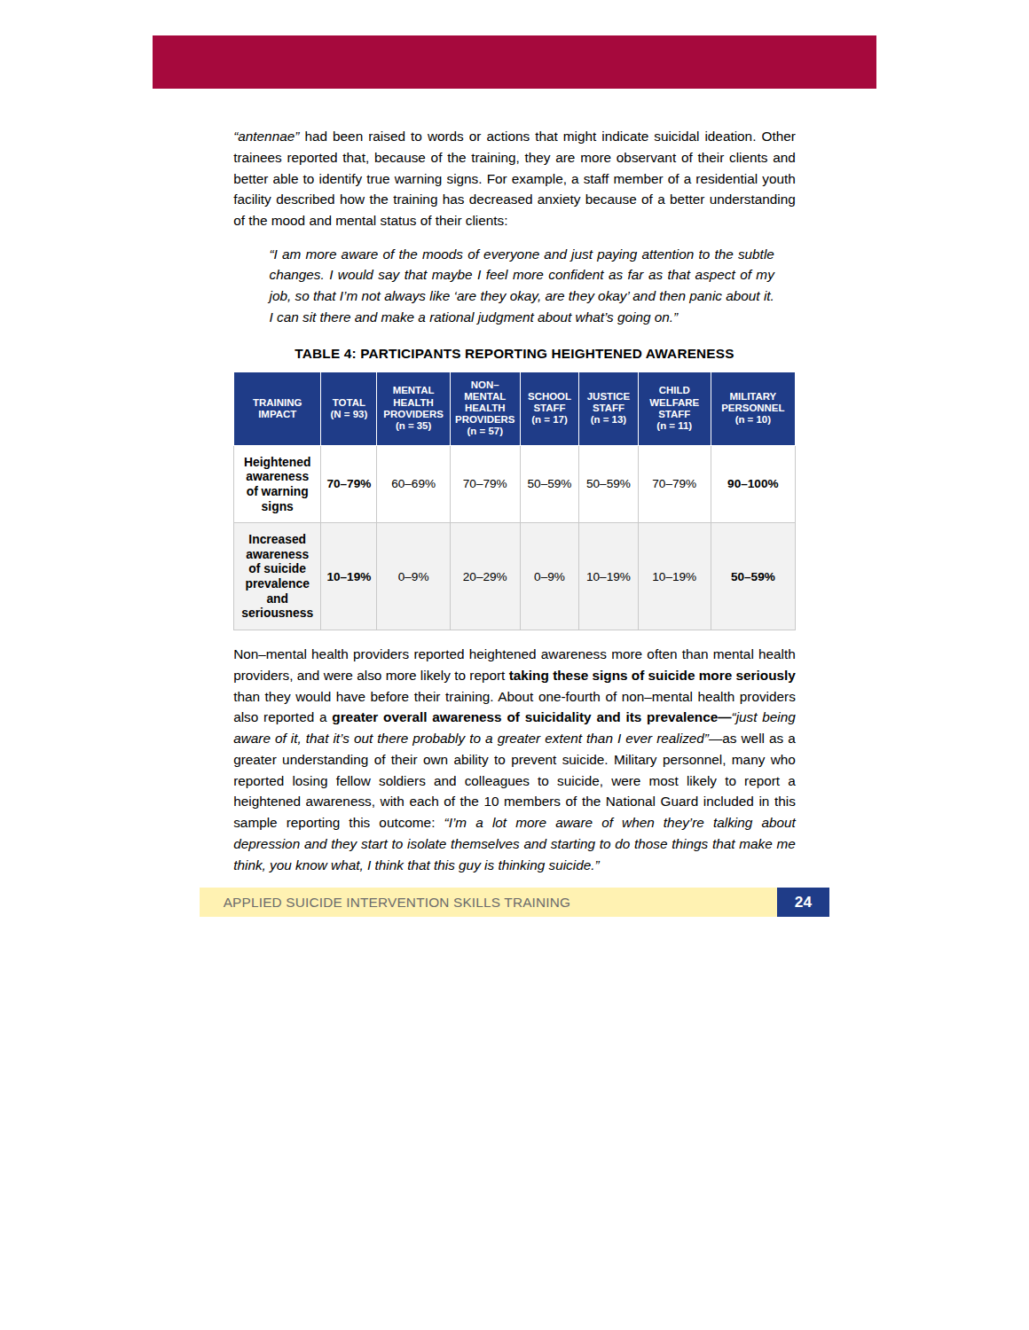“antennae” had been raised to words or actions that might indicate suicidal ideation. Other trainees reported that, because of the training, they are more observant of their clients and better able to identify true warning signs. For example, a staff member of a residential youth facility described how the training has decreased anxiety because of a better understanding of the mood and mental status of their clients:
“I am more aware of the moods of everyone and just paying attention to the subtle changes. I would say that maybe I feel more confident as far as that aspect of my job, so that I’m not always like ‘are they okay, are they okay’ and then panic about it. I can sit there and make a rational judgment about what’s going on.”
TABLE 4: PARTICIPANTS REPORTING HEIGHTENED AWARENESS
| Training Impact | Total (N = 93) | Mental Health Providers (n = 35) | Non–Mental Health Providers (n = 57) | School Staff (n = 17) | Justice Staff (n = 13) | Child Welfare Staff (n = 11) | Military Personnel (n = 10) |
| --- | --- | --- | --- | --- | --- | --- | --- |
| Heightened awareness of warning signs | 70–79% | 60–69% | 70–79% | 50–59% | 50–59% | 70–79% | 90–100% |
| Increased awareness of suicide prevalence and seriousness | 10–19% | 0–9% | 20–29% | 0–9% | 10–19% | 10–19% | 50–59% |
Non–mental health providers reported heightened awareness more often than mental health providers, and were also more likely to report taking these signs of suicide more seriously than they would have before their training. About one-fourth of non–mental health providers also reported a greater overall awareness of suicidality and its prevalence—“just being aware of it, that it’s out there probably to a greater extent than I ever realized”—as well as a greater understanding of their own ability to prevent suicide. Military personnel, many who reported losing fellow soldiers and colleagues to suicide, were most likely to report a heightened awareness, with each of the 10 members of the National Guard included in this sample reporting this outcome: “I’m a lot more aware of when they’re talking about depression and they start to isolate themselves and starting to do those things that make me think, you know what, I think that this guy is thinking suicide.”
APPLIED SUICIDE INTERVENTION SKILLS TRAINING
24